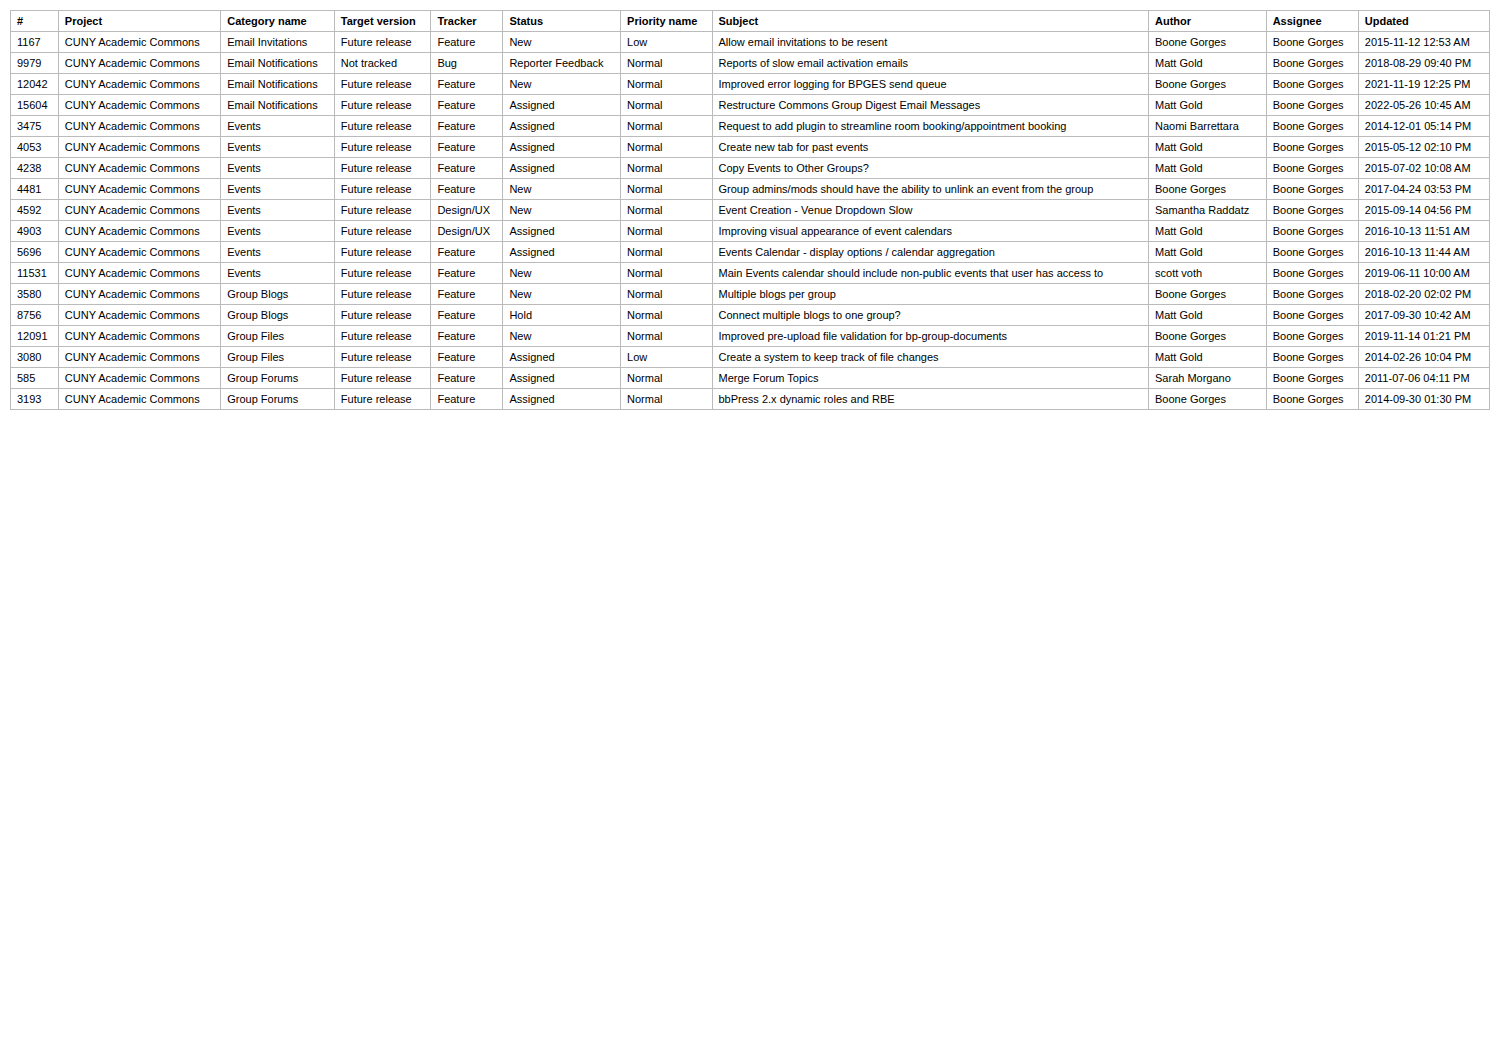| # | Project | Category name | Target version | Tracker | Status | Priority name | Subject | Author | Assignee | Updated |
| --- | --- | --- | --- | --- | --- | --- | --- | --- | --- | --- |
| 1167 | CUNY Academic Commons | Email Invitations | Future release | Feature | New | Low | Allow email invitations to be resent | Boone Gorges | Boone Gorges | 2015-11-12 12:53 AM |
| 9979 | CUNY Academic Commons | Email Notifications | Not tracked | Bug | Reporter Feedback | Normal | Reports of slow email activation emails | Matt Gold | Boone Gorges | 2018-08-29 09:40 PM |
| 12042 | CUNY Academic Commons | Email Notifications | Future release | Feature | New | Normal | Improved error logging for BPGES send queue | Boone Gorges | Boone Gorges | 2021-11-19 12:25 PM |
| 15604 | CUNY Academic Commons | Email Notifications | Future release | Feature | Assigned | Normal | Restructure Commons Group Digest Email Messages | Matt Gold | Boone Gorges | 2022-05-26 10:45 AM |
| 3475 | CUNY Academic Commons | Events | Future release | Feature | Assigned | Normal | Request to add plugin to streamline room booking/appointment booking | Naomi Barrettara | Boone Gorges | 2014-12-01 05:14 PM |
| 4053 | CUNY Academic Commons | Events | Future release | Feature | Assigned | Normal | Create new tab for past events | Matt Gold | Boone Gorges | 2015-05-12 02:10 PM |
| 4238 | CUNY Academic Commons | Events | Future release | Feature | Assigned | Normal | Copy Events to Other Groups? | Matt Gold | Boone Gorges | 2015-07-02 10:08 AM |
| 4481 | CUNY Academic Commons | Events | Future release | Feature | New | Normal | Group admins/mods should have the ability to unlink an event from the group | Boone Gorges | Boone Gorges | 2017-04-24 03:53 PM |
| 4592 | CUNY Academic Commons | Events | Future release | Design/UX | New | Normal | Event Creation - Venue Dropdown Slow | Samantha Raddatz | Boone Gorges | 2015-09-14 04:56 PM |
| 4903 | CUNY Academic Commons | Events | Future release | Design/UX | Assigned | Normal | Improving visual appearance of event calendars | Matt Gold | Boone Gorges | 2016-10-13 11:51 AM |
| 5696 | CUNY Academic Commons | Events | Future release | Feature | Assigned | Normal | Events Calendar - display options / calendar aggregation | Matt Gold | Boone Gorges | 2016-10-13 11:44 AM |
| 11531 | CUNY Academic Commons | Events | Future release | Feature | New | Normal | Main Events calendar should include non-public events that user has access to | scott voth | Boone Gorges | 2019-06-11 10:00 AM |
| 3580 | CUNY Academic Commons | Group Blogs | Future release | Feature | New | Normal | Multiple blogs per group | Boone Gorges | Boone Gorges | 2018-02-20 02:02 PM |
| 8756 | CUNY Academic Commons | Group Blogs | Future release | Feature | Hold | Normal | Connect multiple blogs to one group? | Matt Gold | Boone Gorges | 2017-09-30 10:42 AM |
| 12091 | CUNY Academic Commons | Group Files | Future release | Feature | New | Normal | Improved pre-upload file validation for bp-group-documents | Boone Gorges | Boone Gorges | 2019-11-14 01:21 PM |
| 3080 | CUNY Academic Commons | Group Files | Future release | Feature | Assigned | Low | Create a system to keep track of file changes | Matt Gold | Boone Gorges | 2014-02-26 10:04 PM |
| 585 | CUNY Academic Commons | Group Forums | Future release | Feature | Assigned | Normal | Merge Forum Topics | Sarah Morgano | Boone Gorges | 2011-07-06 04:11 PM |
| 3193 | CUNY Academic Commons | Group Forums | Future release | Feature | Assigned | Normal | bbPress 2.x dynamic roles and RBE | Boone Gorges | Boone Gorges | 2014-09-30 01:30 PM |